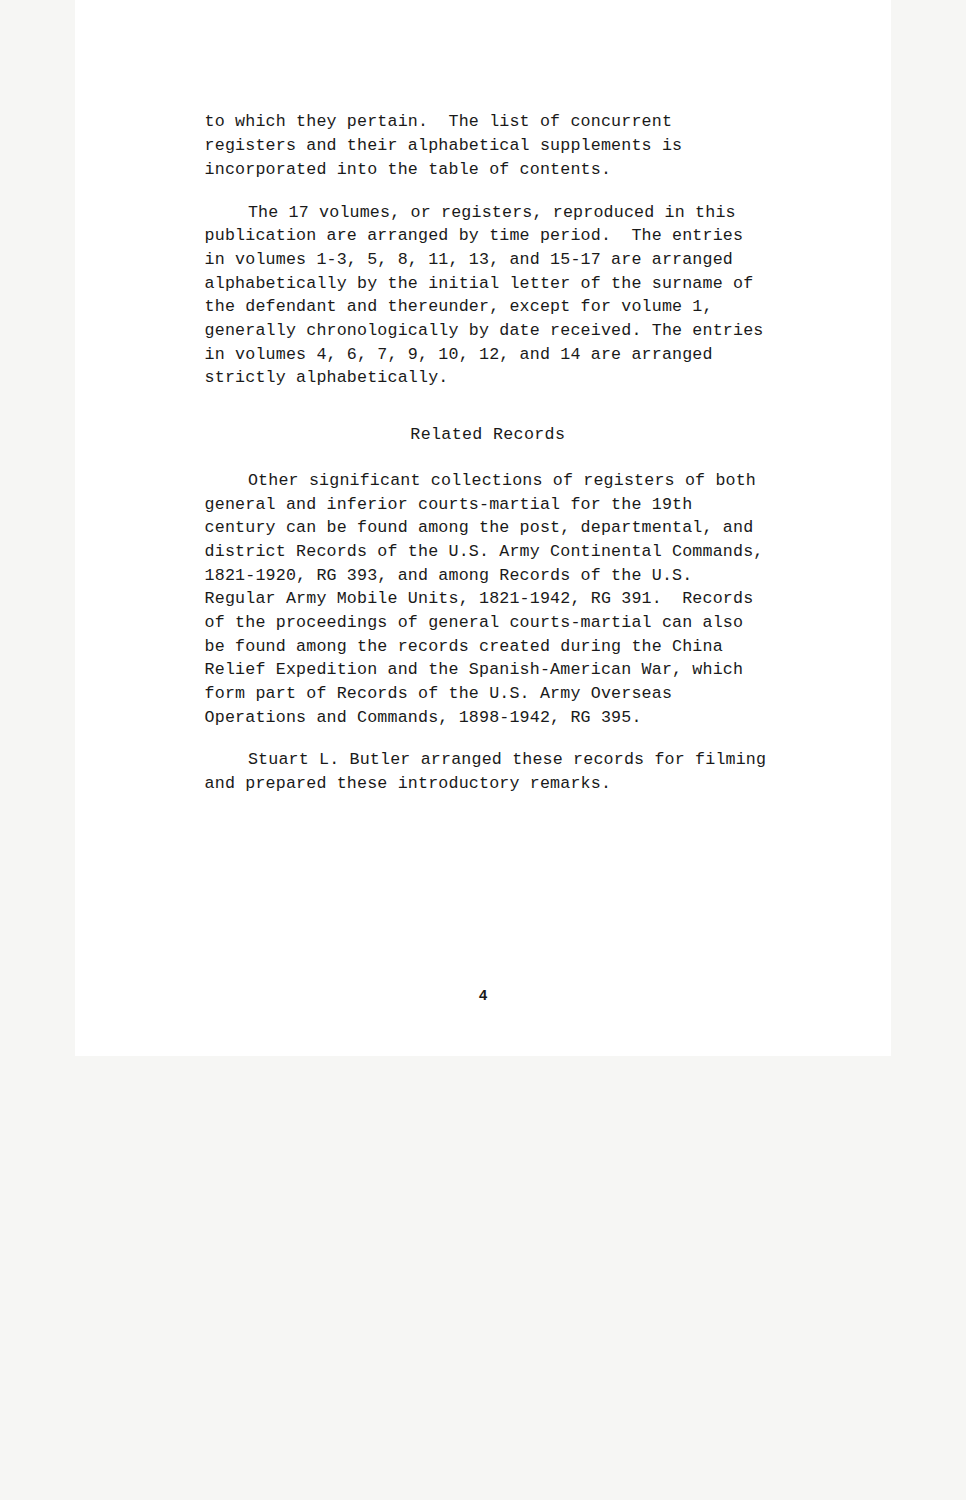to which they pertain. The list of concurrent registers and their alphabetical supplements is incorporated into the table of contents.
The 17 volumes, or registers, reproduced in this publica­tion are arranged by time period. The entries in volumes 1-3, 5, 8, 11, 13, and 15-17 are arranged alphabetically by the initial letter of the surname of the defendant and thereunder, except for volume 1, generally chronologically by date received. The entries in volumes 4, 6, 7, 9, 10, 12, and 14 are arranged strictly alphabetically.
Related Records
Other significant collections of registers of both general and inferior courts-martial for the 19th century can be found among the post, departmental, and district Records of the U.S. Army Continental Commands, 1821-1920, RG 393, and among Records of the U.S. Regular Army Mobile Units, 1821-1942, RG 391. Records of the proceedings of general courts-martial can also be found among the records created during the China Relief Expedition and the Spanish-American War, which form part of Records of the U.S. Army Overseas Operations and Commands, 1898-1942, RG 395.
Stuart L. Butler arranged these records for filming and prepared these introductory remarks.
4